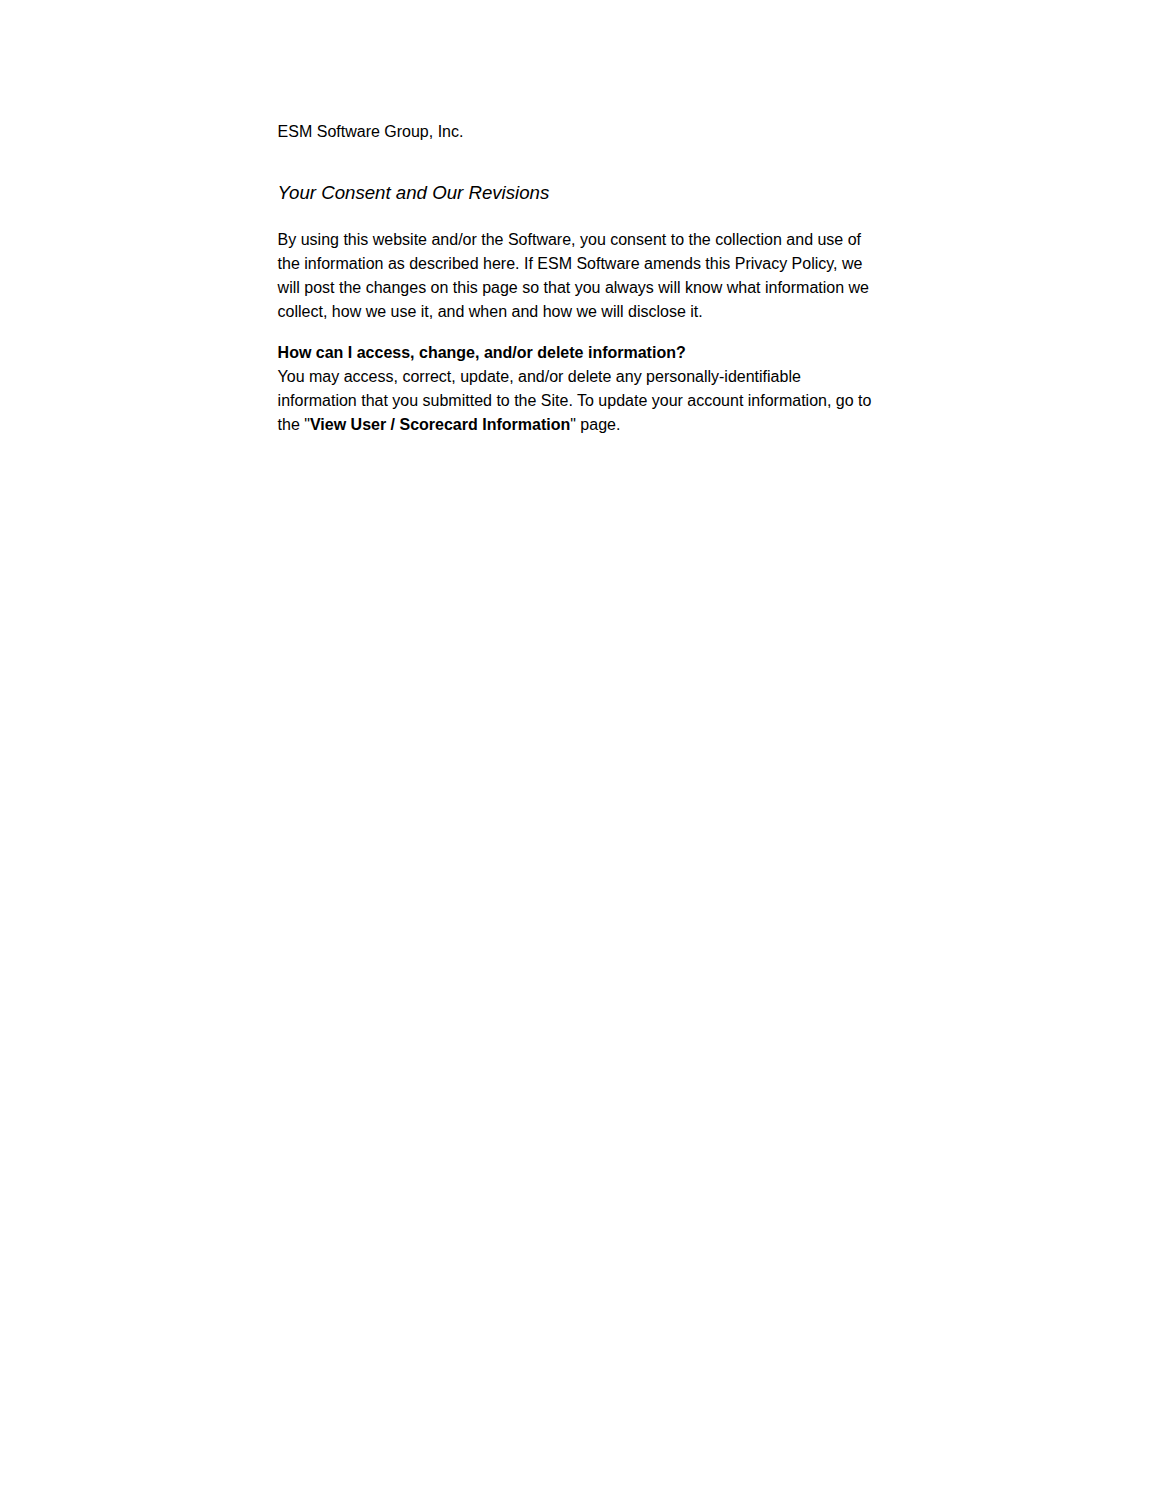ESM Software Group, Inc.
Your Consent and Our Revisions
By using this website and/or the Software, you consent to the collection and use of the information as described here. If ESM Software amends this Privacy Policy, we will post the changes on this page so that you always will know what information we collect, how we use it, and when and how we will disclose it.
How can I access, change, and/or delete information?
You may access, correct, update, and/or delete any personally-identifiable information that you submitted to the Site. To update your account information, go to the "View User / Scorecard Information" page.